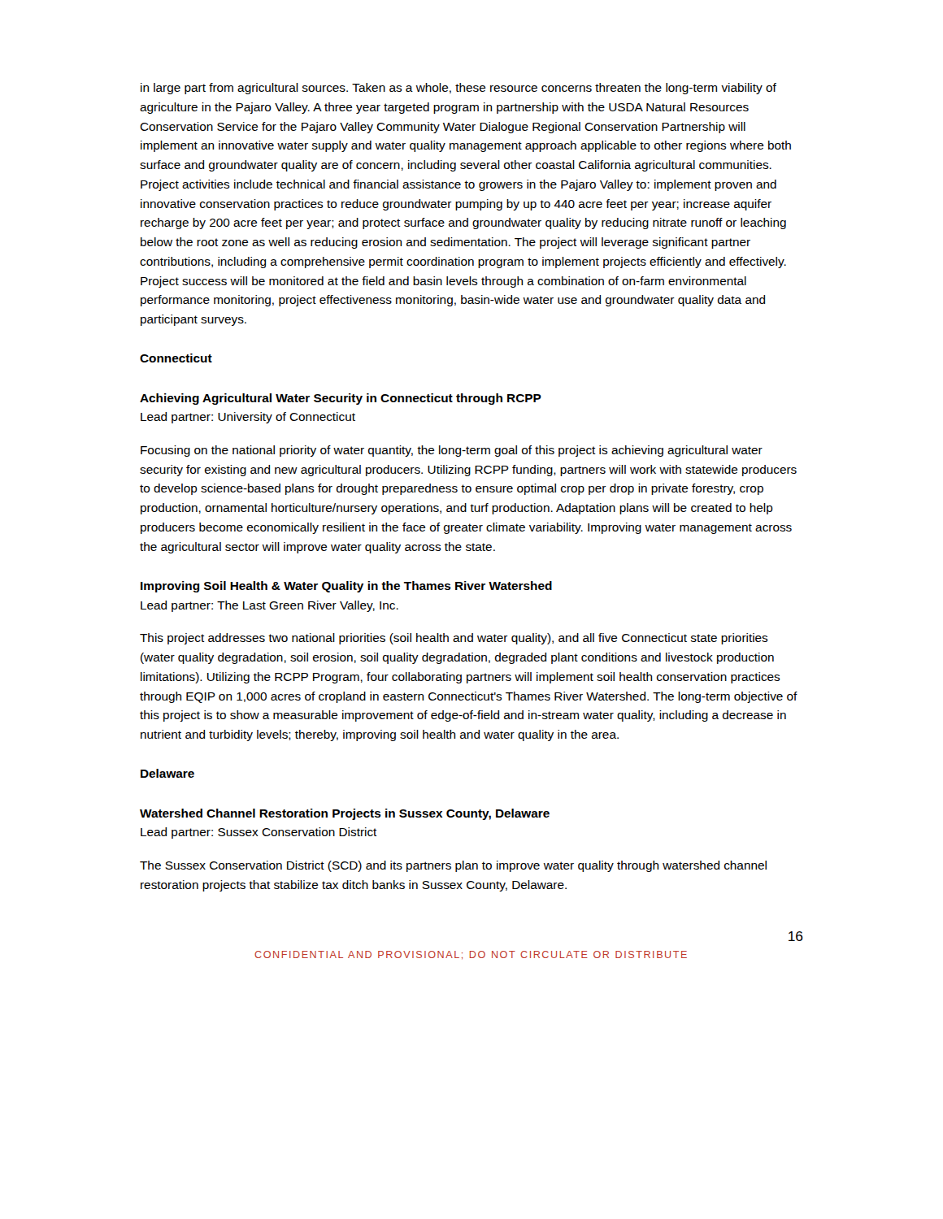in large part from agricultural sources. Taken as a whole, these resource concerns threaten the long-term viability of agriculture in the Pajaro Valley. A three year targeted program in partnership with the USDA Natural Resources Conservation Service for the Pajaro Valley Community Water Dialogue Regional Conservation Partnership will implement an innovative water supply and water quality management approach applicable to other regions where both surface and groundwater quality are of concern, including several other coastal California agricultural communities. Project activities include technical and financial assistance to growers in the Pajaro Valley to: implement proven and innovative conservation practices to reduce groundwater pumping by up to 440 acre feet per year; increase aquifer recharge by 200 acre feet per year; and protect surface and groundwater quality by reducing nitrate runoff or leaching below the root zone as well as reducing erosion and sedimentation. The project will leverage significant partner contributions, including a comprehensive permit coordination program to implement projects efficiently and effectively. Project success will be monitored at the field and basin levels through a combination of on-farm environmental performance monitoring, project effectiveness monitoring, basin-wide water use and groundwater quality data and participant surveys.
Connecticut
Achieving Agricultural Water Security in Connecticut through RCPP
Lead partner: University of Connecticut
Focusing on the national priority of water quantity, the long-term goal of this project is achieving agricultural water security for existing and new agricultural producers. Utilizing RCPP funding, partners will work with statewide producers to develop science-based plans for drought preparedness to ensure optimal crop per drop in private forestry, crop production, ornamental horticulture/nursery operations, and turf production. Adaptation plans will be created to help producers become economically resilient in the face of greater climate variability. Improving water management across the agricultural sector will improve water quality across the state.
Improving Soil Health & Water Quality in the Thames River Watershed
Lead partner: The Last Green River Valley, Inc.
This project addresses two national priorities (soil health and water quality), and all five Connecticut state priorities (water quality degradation, soil erosion, soil quality degradation, degraded plant conditions and livestock production limitations). Utilizing the RCPP Program, four collaborating partners will implement soil health conservation practices through EQIP on 1,000 acres of cropland in eastern Connecticut's Thames River Watershed. The long-term objective of this project is to show a measurable improvement of edge-of-field and in-stream water quality, including a decrease in nutrient and turbidity levels; thereby, improving soil health and water quality in the area.
Delaware
Watershed Channel Restoration Projects in Sussex County, Delaware
Lead partner: Sussex Conservation District
The Sussex Conservation District (SCD) and its partners plan to improve water quality through watershed channel restoration projects that stabilize tax ditch banks in Sussex County, Delaware.
16
Confidential and provisional; do not circulate or distribute